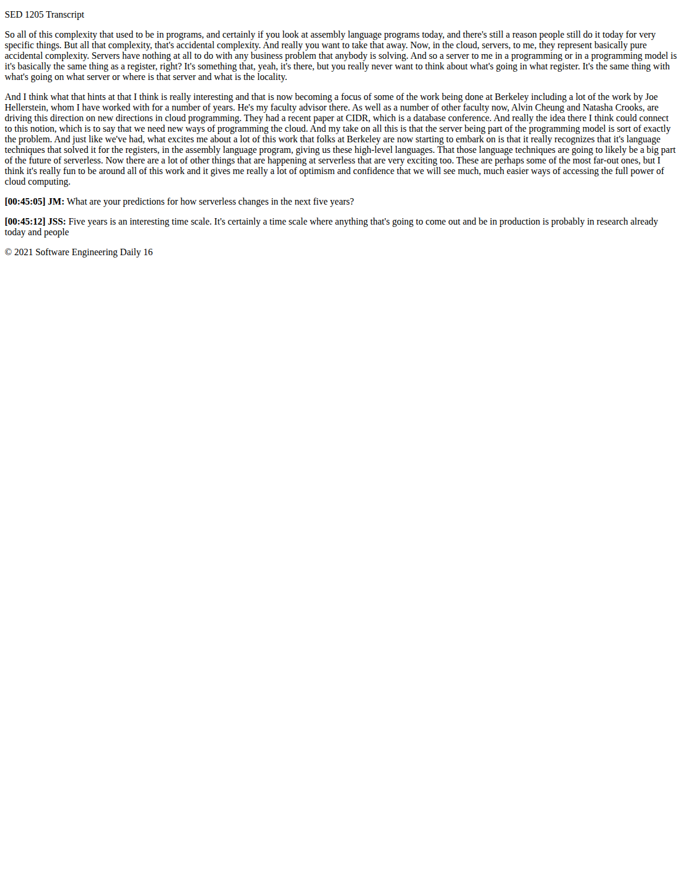SED 1205 Transcript
So all of this complexity that used to be in programs, and certainly if you look at assembly language programs today, and there's still a reason people still do it today for very specific things. But all that complexity, that's accidental complexity. And really you want to take that away. Now, in the cloud, servers, to me, they represent basically pure accidental complexity. Servers have nothing at all to do with any business problem that anybody is solving. And so a server to me in a programming or in a programming model is it's basically the same thing as a register, right? It's something that, yeah, it's there, but you really never want to think about what's going in what register. It's the same thing with what's going on what server or where is that server and what is the locality.
And I think what that hints at that I think is really interesting and that is now becoming a focus of some of the work being done at Berkeley including a lot of the work by Joe Hellerstein, whom I have worked with for a number of years. He's my faculty advisor there. As well as a number of other faculty now, Alvin Cheung and Natasha Crooks, are driving this direction on new directions in cloud programming. They had a recent paper at CIDR, which is a database conference. And really the idea there I think could connect to this notion, which is to say that we need new ways of programming the cloud. And my take on all this is that the server being part of the programming model is sort of exactly the problem. And just like we've had, what excites me about a lot of this work that folks at Berkeley are now starting to embark on is that it really recognizes that it's language techniques that solved it for the registers, in the assembly language program, giving us these high-level languages. That those language techniques are going to likely be a big part of the future of serverless. Now there are a lot of other things that are happening at serverless that are very exciting too. These are perhaps some of the most far-out ones, but I think it's really fun to be around all of this work and it gives me really a lot of optimism and confidence that we will see much, much easier ways of accessing the full power of cloud computing.
[00:45:05] JM: What are your predictions for how serverless changes in the next five years?
[00:45:12] JSS: Five years is an interesting time scale. It's certainly a time scale where anything that's going to come out and be in production is probably in research already today and people
© 2021 Software Engineering Daily 16